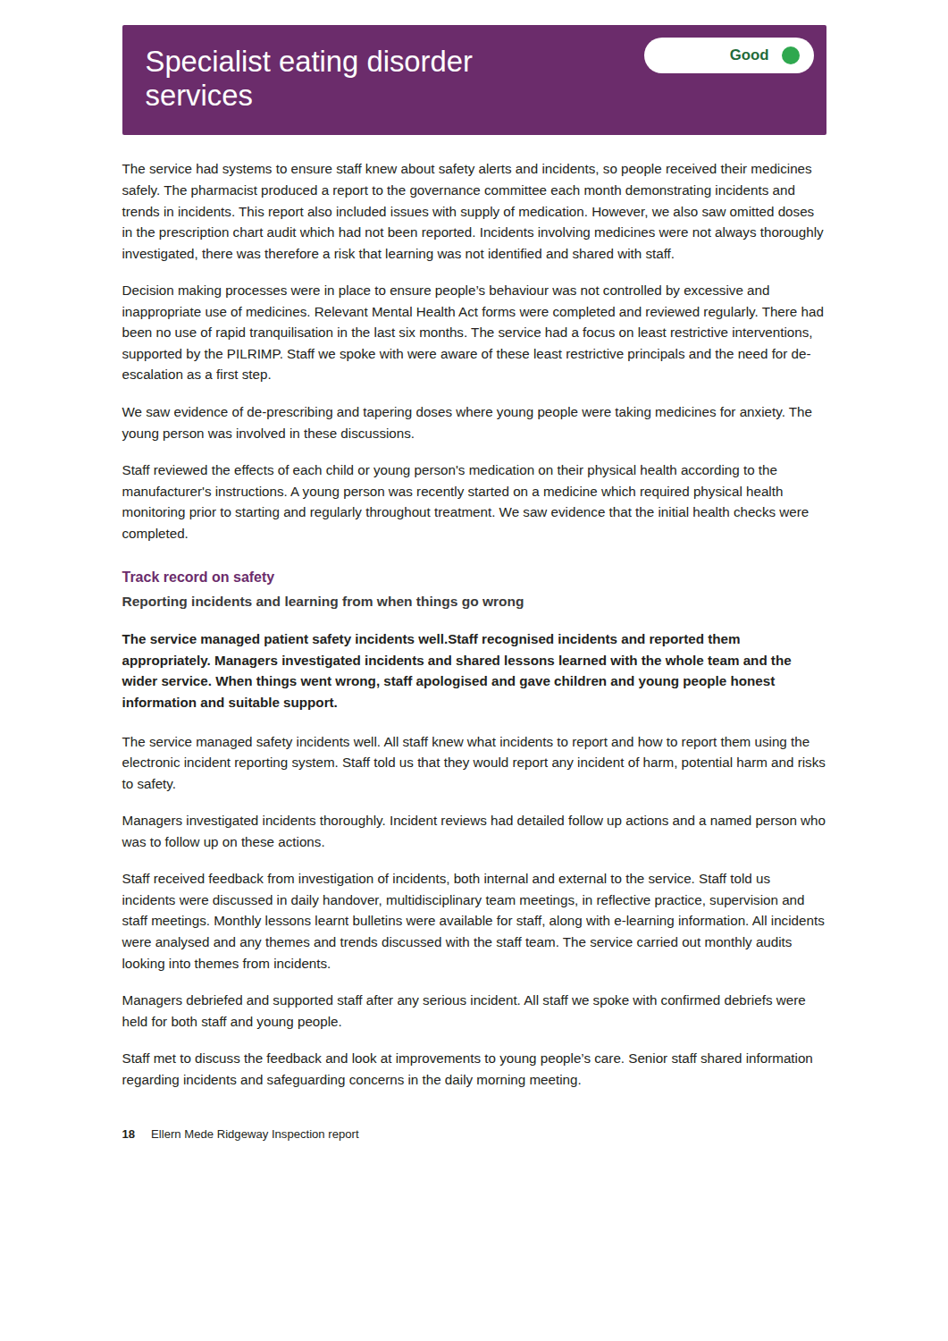Good
Specialist eating disorder
services
The service had systems to ensure staff knew about safety alerts and incidents, so people received their medicines safely. The pharmacist produced a report to the governance committee each month demonstrating incidents and trends in incidents. This report also included issues with supply of medication. However, we also saw omitted doses in the prescription chart audit which had not been reported. Incidents involving medicines were not always thoroughly investigated, there was therefore a risk that learning was not identified and shared with staff.
Decision making processes were in place to ensure people’s behaviour was not controlled by excessive and inappropriate use of medicines. Relevant Mental Health Act forms were completed and reviewed regularly. There had been no use of rapid tranquilisation in the last six months. The service had a focus on least restrictive interventions, supported by the PILRIMP. Staff we spoke with were aware of these least restrictive principals and the need for de-escalation as a first step.
We saw evidence of de-prescribing and tapering doses where young people were taking medicines for anxiety. The young person was involved in these discussions.
Staff reviewed the effects of each child or young person's medication on their physical health according to the manufacturer's instructions. A young person was recently started on a medicine which required physical health monitoring prior to starting and regularly throughout treatment. We saw evidence that the initial health checks were completed.
Track record on safety
Reporting incidents and learning from when things go wrong
The service managed patient safety incidents well.Staff recognised incidents and reported them appropriately. Managers investigated incidents and shared lessons learned with the whole team and the wider service. When things went wrong, staff apologised and gave children and young people honest information and suitable support.
The service managed safety incidents well. All staff knew what incidents to report and how to report them using the electronic incident reporting system. Staff told us that they would report any incident of harm, potential harm and risks to safety.
Managers investigated incidents thoroughly. Incident reviews had detailed follow up actions and a named person who was to follow up on these actions.
Staff received feedback from investigation of incidents, both internal and external to the service. Staff told us incidents were discussed in daily handover, multidisciplinary team meetings, in reflective practice, supervision and staff meetings. Monthly lessons learnt bulletins were available for staff, along with e-learning information. All incidents were analysed and any themes and trends discussed with the staff team. The service carried out monthly audits looking into themes from incidents.
Managers debriefed and supported staff after any serious incident. All staff we spoke with confirmed debriefs were held for both staff and young people.
Staff met to discuss the feedback and look at improvements to young people’s care. Senior staff shared information regarding incidents and safeguarding concerns in the daily morning meeting.
18 Ellern Mede Ridgeway Inspection report